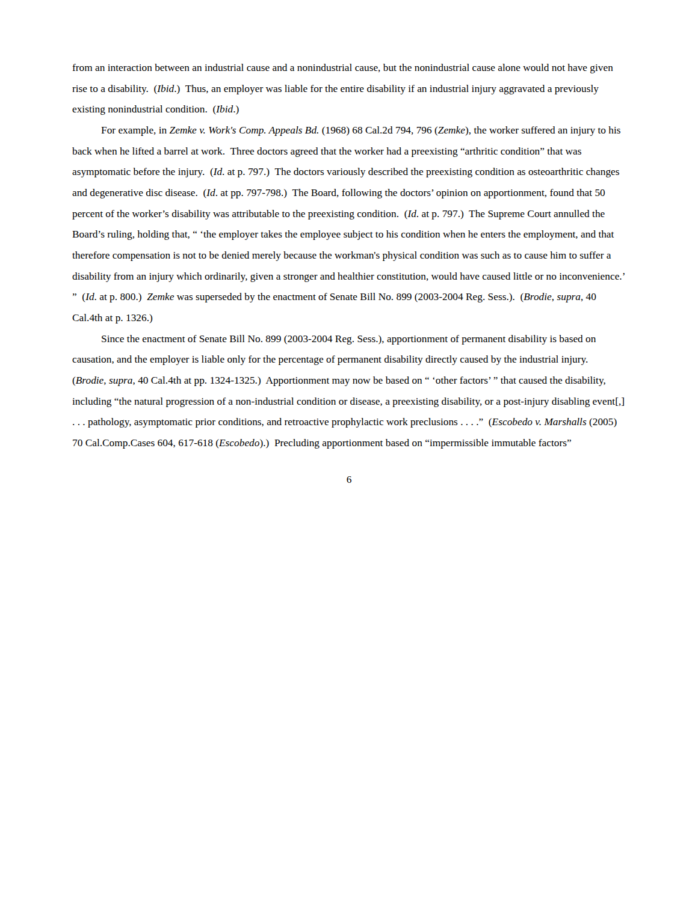from an interaction between an industrial cause and a nonindustrial cause, but the nonindustrial cause alone would not have given rise to a disability. (Ibid.) Thus, an employer was liable for the entire disability if an industrial injury aggravated a previously existing nonindustrial condition. (Ibid.)
For example, in Zemke v. Work's Comp. Appeals Bd. (1968) 68 Cal.2d 794, 796 (Zemke), the worker suffered an injury to his back when he lifted a barrel at work. Three doctors agreed that the worker had a preexisting “arthritic condition” that was asymptomatic before the injury. (Id. at p. 797.) The doctors variously described the preexisting condition as osteoarthritic changes and degenerative disc disease. (Id. at pp. 797-798.) The Board, following the doctors’ opinion on apportionment, found that 50 percent of the worker’s disability was attributable to the preexisting condition. (Id. at p. 797.) The Supreme Court annulled the Board’s ruling, holding that, “ ‘the employer takes the employee subject to his condition when he enters the employment, and that therefore compensation is not to be denied merely because the workman's physical condition was such as to cause him to suffer a disability from an injury which ordinarily, given a stronger and healthier constitution, would have caused little or no inconvenience.’ ” (Id. at p. 800.) Zemke was superseded by the enactment of Senate Bill No. 899 (2003-2004 Reg. Sess.). (Brodie, supra, 40 Cal.4th at p. 1326.)
Since the enactment of Senate Bill No. 899 (2003-2004 Reg. Sess.), apportionment of permanent disability is based on causation, and the employer is liable only for the percentage of permanent disability directly caused by the industrial injury. (Brodie, supra, 40 Cal.4th at pp. 1324-1325.) Apportionment may now be based on “ ‘other factors’ ” that caused the disability, including “the natural progression of a non-industrial condition or disease, a preexisting disability, or a post-injury disabling event[,] . . . pathology, asymptomatic prior conditions, and retroactive prophylactic work preclusions . . . .” (Escobedo v. Marshalls (2005) 70 Cal.Comp.Cases 604, 617-618 (Escobedo).) Precluding apportionment based on “impermissible immutable factors”
6